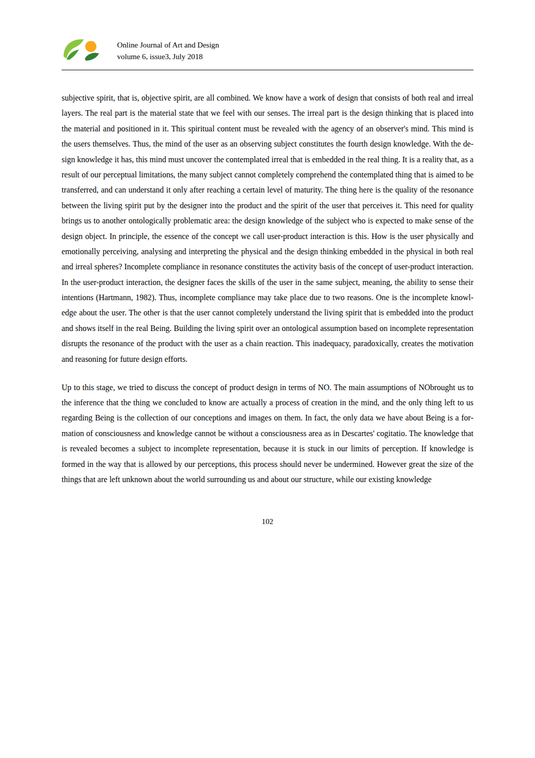Online Journal of Art and Design volume 6, issue3, July 2018
subjective spirit, that is, objective spirit, are all combined. We know have a work of design that consists of both real and irreal layers. The real part is the material state that we feel with our senses. The irreal part is the design thinking that is placed into the material and positioned in it. This spiritual content must be revealed with the agency of an observer's mind. This mind is the users themselves. Thus, the mind of the user as an observing subject constitutes the fourth design knowledge. With the design knowledge it has, this mind must uncover the contemplated irreal that is embedded in the real thing. It is a reality that, as a result of our perceptual limitations, the many subject cannot completely comprehend the contemplated thing that is aimed to be transferred, and can understand it only after reaching a certain level of maturity. The thing here is the quality of the resonance between the living spirit put by the designer into the product and the spirit of the user that perceives it. This need for quality brings us to another ontologically problematic area: the design knowledge of the subject who is expected to make sense of the design object. In principle, the essence of the concept we call user-product interaction is this. How is the user physically and emotionally perceiving, analysing and interpreting the physical and the design thinking embedded in the physical in both real and irreal spheres? Incomplete compliance in resonance constitutes the activity basis of the concept of user-product interaction. In the user-product interaction, the designer faces the skills of the user in the same subject, meaning, the ability to sense their intentions (Hartmann, 1982). Thus, incomplete compliance may take place due to two reasons. One is the incomplete knowledge about the user. The other is that the user cannot completely understand the living spirit that is embedded into the product and shows itself in the real Being. Building the living spirit over an ontological assumption based on incomplete representation disrupts the resonance of the product with the user as a chain reaction. This inadequacy, paradoxically, creates the motivation and reasoning for future design efforts.
Up to this stage, we tried to discuss the concept of product design in terms of NO. The main assumptions of NObrought us to the inference that the thing we concluded to know are actually a process of creation in the mind, and the only thing left to us regarding Being is the collection of our conceptions and images on them. In fact, the only data we have about Being is a formation of consciousness and knowledge cannot be without a consciousness area as in Descartes' cogitatio. The knowledge that is revealed becomes a subject to incomplete representation, because it is stuck in our limits of perception. If knowledge is formed in the way that is allowed by our perceptions, this process should never be undermined. However great the size of the things that are left unknown about the world surrounding us and about our structure, while our existing knowledge
102